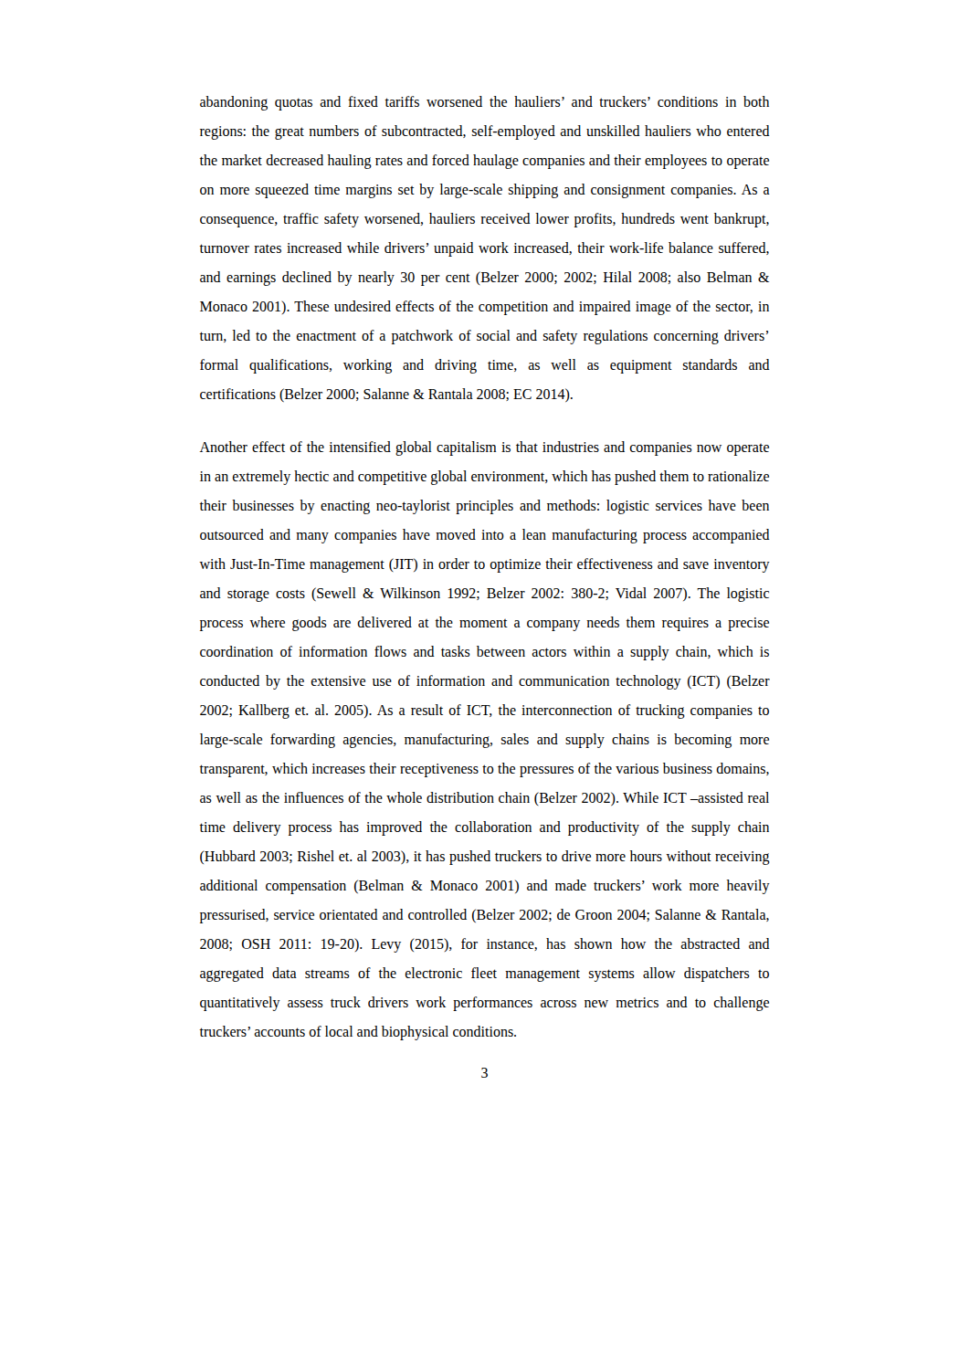abandoning quotas and fixed tariffs worsened the hauliers’ and truckers’ conditions in both regions: the great numbers of subcontracted, self-employed and unskilled hauliers who entered the market decreased hauling rates and forced haulage companies and their employees to operate on more squeezed time margins set by large-scale shipping and consignment companies. As a consequence, traffic safety worsened, hauliers received lower profits, hundreds went bankrupt, turnover rates increased while drivers’ unpaid work increased, their work-life balance suffered, and earnings declined by nearly 30 per cent (Belzer 2000; 2002; Hilal 2008; also Belman & Monaco 2001). These undesired effects of the competition and impaired image of the sector, in turn, led to the enactment of a patchwork of social and safety regulations concerning drivers’ formal qualifications, working and driving time, as well as equipment standards and certifications (Belzer 2000; Salanne & Rantala 2008; EC 2014).
Another effect of the intensified global capitalism is that industries and companies now operate in an extremely hectic and competitive global environment, which has pushed them to rationalize their businesses by enacting neo-taylorist principles and methods: logistic services have been outsourced and many companies have moved into a lean manufacturing process accompanied with Just-In-Time management (JIT) in order to optimize their effectiveness and save inventory and storage costs (Sewell & Wilkinson 1992; Belzer 2002: 380-2; Vidal 2007). The logistic process where goods are delivered at the moment a company needs them requires a precise coordination of information flows and tasks between actors within a supply chain, which is conducted by the extensive use of information and communication technology (ICT) (Belzer 2002; Kallberg et. al. 2005). As a result of ICT, the interconnection of trucking companies to large-scale forwarding agencies, manufacturing, sales and supply chains is becoming more transparent, which increases their receptiveness to the pressures of the various business domains, as well as the influences of the whole distribution chain (Belzer 2002). While ICT –assisted real time delivery process has improved the collaboration and productivity of the supply chain (Hubbard 2003; Rishel et. al 2003), it has pushed truckers to drive more hours without receiving additional compensation (Belman & Monaco 2001) and made truckers’ work more heavily pressurised, service orientated and controlled (Belzer 2002; de Groon 2004; Salanne & Rantala, 2008; OSH 2011: 19-20). Levy (2015), for instance, has shown how the abstracted and aggregated data streams of the electronic fleet management systems allow dispatchers to quantitatively assess truck drivers work performances across new metrics and to challenge truckers’ accounts of local and biophysical conditions.
3